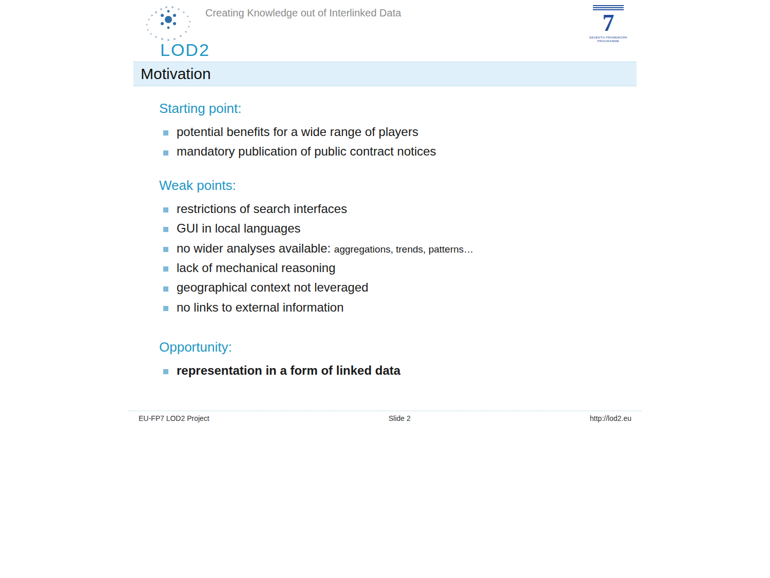Creating Knowledge out of Interlinked Data
LOD2
7
SEVENTH FRAMEWORK
PROGRAMME
Motivation
Starting point:
potential benefits for a wide range of players
mandatory publication of public contract notices
Weak points:
restrictions of search interfaces
GUI in local languages
no wider analyses available: aggregations, trends, patterns…
lack of mechanical reasoning
geographical context not leveraged
no links to external information
Opportunity:
representation in a form of linked data
EU-FP7 LOD2 Project
Slide 2
http://lod2.eu